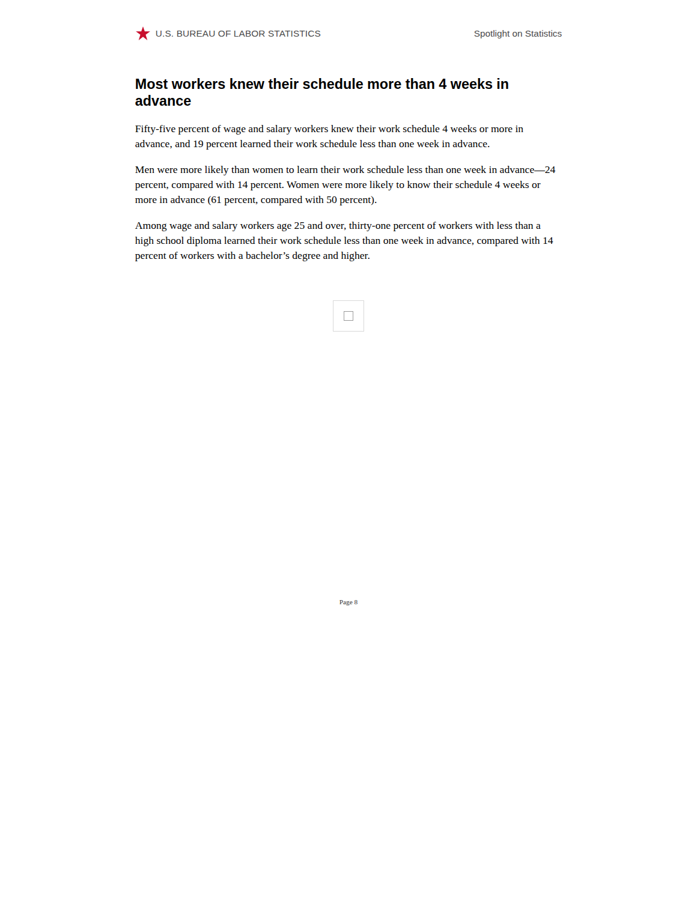U.S. BUREAU OF LABOR STATISTICS
Spotlight on Statistics
Most workers knew their schedule more than 4 weeks in advance
Fifty-five percent of wage and salary workers knew their work schedule 4 weeks or more in advance, and 19 percent learned their work schedule less than one week in advance.
Men were more likely than women to learn their work schedule less than one week in advance—24 percent, compared with 14 percent. Women were more likely to know their schedule 4 weeks or more in advance (61 percent, compared with 50 percent).
Among wage and salary workers age 25 and over, thirty-one percent of workers with less than a high school diploma learned their work schedule less than one week in advance, compared with 14 percent of workers with a bachelor’s degree and higher.
Page 8